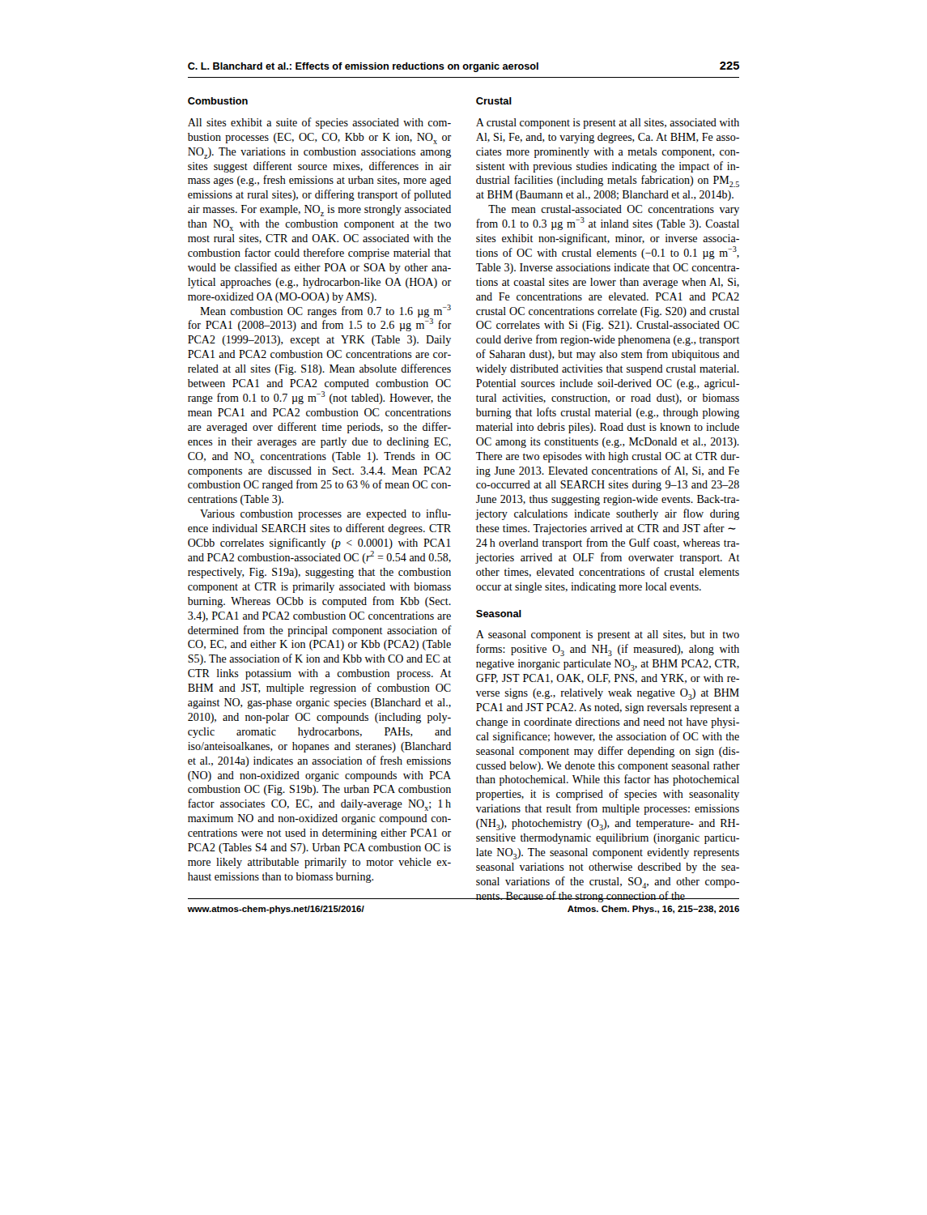C. L. Blanchard et al.: Effects of emission reductions on organic aerosol 225
Combustion
All sites exhibit a suite of species associated with combustion processes (EC, OC, CO, Kbb or K ion, NOx or NOz). The variations in combustion associations among sites suggest different source mixes, differences in air mass ages (e.g., fresh emissions at urban sites, more aged emissions at rural sites), or differing transport of polluted air masses. For example, NOz is more strongly associated than NOx with the combustion component at the two most rural sites, CTR and OAK. OC associated with the combustion factor could therefore comprise material that would be classified as either POA or SOA by other analytical approaches (e.g., hydrocarbon-like OA (HOA) or more-oxidized OA (MO-OOA) by AMS).
Mean combustion OC ranges from 0.7 to 1.6 µg m−3 for PCA1 (2008–2013) and from 1.5 to 2.6 µg m−3 for PCA2 (1999–2013), except at YRK (Table 3). Daily PCA1 and PCA2 combustion OC concentrations are correlated at all sites (Fig. S18). Mean absolute differences between PCA1 and PCA2 computed combustion OC range from 0.1 to 0.7 µg m−3 (not tabled). However, the mean PCA1 and PCA2 combustion OC concentrations are averaged over different time periods, so the differences in their averages are partly due to declining EC, CO, and NOx concentrations (Table 1). Trends in OC components are discussed in Sect. 3.4.4. Mean PCA2 combustion OC ranged from 25 to 63 % of mean OC concentrations (Table 3).
Various combustion processes are expected to influence individual SEARCH sites to different degrees. CTR OCbb correlates significantly (p < 0.0001) with PCA1 and PCA2 combustion-associated OC (r2 = 0.54 and 0.58, respectively, Fig. S19a), suggesting that the combustion component at CTR is primarily associated with biomass burning. Whereas OCbb is computed from Kbb (Sect. 3.4), PCA1 and PCA2 combustion OC concentrations are determined from the principal component association of CO, EC, and either K ion (PCA1) or Kbb (PCA2) (Table S5). The association of K ion and Kbb with CO and EC at CTR links potassium with a combustion process. At BHM and JST, multiple regression of combustion OC against NO, gas-phase organic species (Blanchard et al., 2010), and non-polar OC compounds (including polycyclic aromatic hydrocarbons, PAHs, and iso/anteisoalkanes, or hopanes and steranes) (Blanchard et al., 2014a) indicates an association of fresh emissions (NO) and non-oxidized organic compounds with PCA combustion OC (Fig. S19b). The urban PCA combustion factor associates CO, EC, and daily-average NOx; 1 h maximum NO and non-oxidized organic compound concentrations were not used in determining either PCA1 or PCA2 (Tables S4 and S7). Urban PCA combustion OC is more likely attributable primarily to motor vehicle exhaust emissions than to biomass burning.
Crustal
A crustal component is present at all sites, associated with Al, Si, Fe, and, to varying degrees, Ca. At BHM, Fe associates more prominently with a metals component, consistent with previous studies indicating the impact of industrial facilities (including metals fabrication) on PM2.5 at BHM (Baumann et al., 2008; Blanchard et al., 2014b).
The mean crustal-associated OC concentrations vary from 0.1 to 0.3 µg m−3 at inland sites (Table 3). Coastal sites exhibit non-significant, minor, or inverse associations of OC with crustal elements (−0.1 to 0.1 µg m−3, Table 3). Inverse associations indicate that OC concentrations at coastal sites are lower than average when Al, Si, and Fe concentrations are elevated. PCA1 and PCA2 crustal OC concentrations correlate (Fig. S20) and crustal OC correlates with Si (Fig. S21). Crustal-associated OC could derive from region-wide phenomena (e.g., transport of Saharan dust), but may also stem from ubiquitous and widely distributed activities that suspend crustal material. Potential sources include soil-derived OC (e.g., agricultural activities, construction, or road dust), or biomass burning that lofts crustal material (e.g., through plowing material into debris piles). Road dust is known to include OC among its constituents (e.g., McDonald et al., 2013). There are two episodes with high crustal OC at CTR during June 2013. Elevated concentrations of Al, Si, and Fe co-occurred at all SEARCH sites during 9–13 and 23–28 June 2013, thus suggesting region-wide events. Back-trajectory calculations indicate southerly air flow during these times. Trajectories arrived at CTR and JST after ∼ 24 h overland transport from the Gulf coast, whereas trajectories arrived at OLF from overwater transport. At other times, elevated concentrations of crustal elements occur at single sites, indicating more local events.
Seasonal
A seasonal component is present at all sites, but in two forms: positive O3 and NH3 (if measured), along with negative inorganic particulate NO3, at BHM PCA2, CTR, GFP, JST PCA1, OAK, OLF, PNS, and YRK, or with reverse signs (e.g., relatively weak negative O3) at BHM PCA1 and JST PCA2. As noted, sign reversals represent a change in coordinate directions and need not have physical significance; however, the association of OC with the seasonal component may differ depending on sign (discussed below). We denote this component seasonal rather than photochemical. While this factor has photochemical properties, it is comprised of species with seasonality variations that result from multiple processes: emissions (NH3), photochemistry (O3), and temperature- and RH-sensitive thermodynamic equilibrium (inorganic particulate NO3). The seasonal component evidently represents seasonal variations not otherwise described by the seasonal variations of the crustal, SO4, and other components. Because of the strong connection of the
www.atmos-chem-phys.net/16/215/2016/ Atmos. Chem. Phys., 16, 215–238, 2016